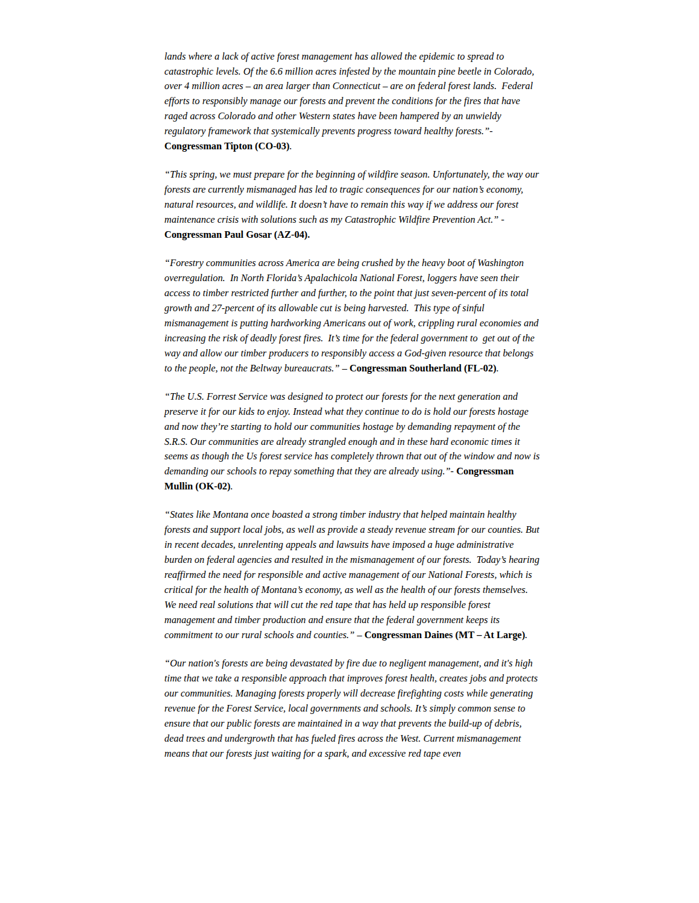lands where a lack of active forest management has allowed the epidemic to spread to catastrophic levels. Of the 6.6 million acres infested by the mountain pine beetle in Colorado, over 4 million acres – an area larger than Connecticut – are on federal forest lands. Federal efforts to responsibly manage our forests and prevent the conditions for the fires that have raged across Colorado and other Western states have been hampered by an unwieldy regulatory framework that systemically prevents progress toward healthy forests.”- Congressman Tipton (CO-03).
“This spring, we must prepare for the beginning of wildfire season. Unfortunately, the way our forests are currently mismanaged has led to tragic consequences for our nation’s economy, natural resources, and wildlife. It doesn’t have to remain this way if we address our forest maintenance crisis with solutions such as my Catastrophic Wildfire Prevention Act.” - Congressman Paul Gosar (AZ-04).
“Forestry communities across America are being crushed by the heavy boot of Washington overregulation. In North Florida’s Apalachicola National Forest, loggers have seen their access to timber restricted further and further, to the point that just seven-percent of its total growth and 27-percent of its allowable cut is being harvested. This type of sinful mismanagement is putting hardworking Americans out of work, crippling rural economies and increasing the risk of deadly forest fires. It’s time for the federal government to get out of the way and allow our timber producers to responsibly access a God-given resource that belongs to the people, not the Beltway bureaucrats.” – Congressman Southerland (FL-02).
“The U.S. Forrest Service was designed to protect our forests for the next generation and preserve it for our kids to enjoy. Instead what they continue to do is hold our forests hostage and now they’re starting to hold our communities hostage by demanding repayment of the S.R.S. Our communities are already strangled enough and in these hard economic times it seems as though the Us forest service has completely thrown that out of the window and now is demanding our schools to repay something that they are already using.”- Congressman Mullin (OK-02).
“States like Montana once boasted a strong timber industry that helped maintain healthy forests and support local jobs, as well as provide a steady revenue stream for our counties. But in recent decades, unrelenting appeals and lawsuits have imposed a huge administrative burden on federal agencies and resulted in the mismanagement of our forests. Today’s hearing reaffirmed the need for responsible and active management of our National Forests, which is critical for the health of Montana’s economy, as well as the health of our forests themselves. We need real solutions that will cut the red tape that has held up responsible forest management and timber production and ensure that the federal government keeps its commitment to our rural schools and counties.” – Congressman Daines (MT – At Large).
“Our nation's forests are being devastated by fire due to negligent management, and it's high time that we take a responsible approach that improves forest health, creates jobs and protects our communities. Managing forests properly will decrease firefighting costs while generating revenue for the Forest Service, local governments and schools. It’s simply common sense to ensure that our public forests are maintained in a way that prevents the build-up of debris, dead trees and undergrowth that has fueled fires across the West. Current mismanagement means that our forests just waiting for a spark, and excessive red tape even